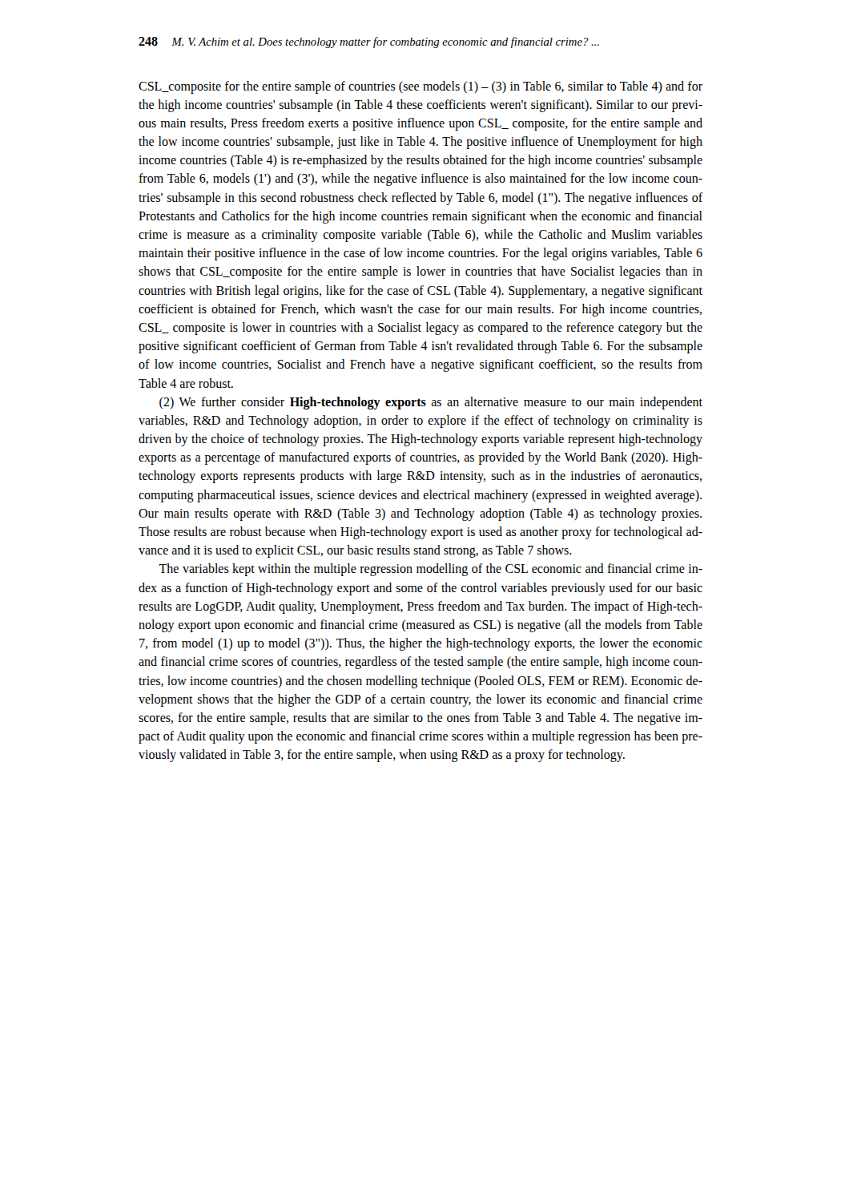248 M. V. Achim et al. Does technology matter for combating economic and financial crime? ...
CSL_composite for the entire sample of countries (see models (1) – (3) in Table 6, similar to Table 4) and for the high income countries' subsample (in Table 4 these coefficients weren't significant). Similar to our previous main results, Press freedom exerts a positive influence upon CSL_ composite, for the entire sample and the low income countries' subsample, just like in Table 4. The positive influence of Unemployment for high income countries (Table 4) is re-emphasized by the results obtained for the high income countries' subsample from Table 6, models (1') and (3'), while the negative influence is also maintained for the low income countries' subsample in this second robustness check reflected by Table 6, model (1"). The negative influences of Protestants and Catholics for the high income countries remain significant when the economic and financial crime is measure as a criminality composite variable (Table 6), while the Catholic and Muslim variables maintain their positive influence in the case of low income countries. For the legal origins variables, Table 6 shows that CSL_composite for the entire sample is lower in countries that have Socialist legacies than in countries with British legal origins, like for the case of CSL (Table 4). Supplementary, a negative significant coefficient is obtained for French, which wasn't the case for our main results. For high income countries, CSL_ composite is lower in countries with a Socialist legacy as compared to the reference category but the positive significant coefficient of German from Table 4 isn't revalidated through Table 6. For the subsample of low income countries, Socialist and French have a negative significant coefficient, so the results from Table 4 are robust.
(2) We further consider High-technology exports as an alternative measure to our main independent variables, R&D and Technology adoption, in order to explore if the effect of technology on criminality is driven by the choice of technology proxies. The High-technology exports variable represent high-technology exports as a percentage of manufactured exports of countries, as provided by the World Bank (2020). High-technology exports represents products with large R&D intensity, such as in the industries of aeronautics, computing pharmaceutical issues, science devices and electrical machinery (expressed in weighted average). Our main results operate with R&D (Table 3) and Technology adoption (Table 4) as technology proxies. Those results are robust because when High-technology export is used as another proxy for technological advance and it is used to explicit CSL, our basic results stand strong, as Table 7 shows.
The variables kept within the multiple regression modelling of the CSL economic and financial crime index as a function of High-technology export and some of the control variables previously used for our basic results are LogGDP, Audit quality, Unemployment, Press freedom and Tax burden. The impact of High-technology export upon economic and financial crime (measured as CSL) is negative (all the models from Table 7, from model (1) up to model (3")). Thus, the higher the high-technology exports, the lower the economic and financial crime scores of countries, regardless of the tested sample (the entire sample, high income countries, low income countries) and the chosen modelling technique (Pooled OLS, FEM or REM). Economic development shows that the higher the GDP of a certain country, the lower its economic and financial crime scores, for the entire sample, results that are similar to the ones from Table 3 and Table 4. The negative impact of Audit quality upon the economic and financial crime scores within a multiple regression has been previously validated in Table 3, for the entire sample, when using R&D as a proxy for technology.